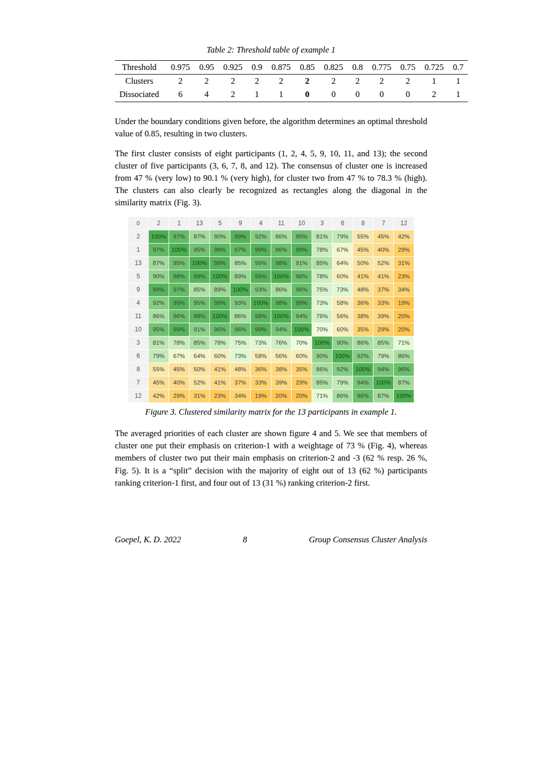Table 2: Threshold table of example 1
| Threshold | 0.975 | 0.95 | 0.925 | 0.9 | 0.875 | 0.85 | 0.825 | 0.8 | 0.775 | 0.75 | 0.725 | 0.7 |
| Clusters | 2 | 2 | 2 | 2 | 2 | 2 | 2 | 2 | 2 | 2 | 1 | 1 |
| Dissociated | 6 | 4 | 2 | 1 | 1 | 0 | 0 | 0 | 0 | 0 | 2 | 1 |
Under the boundary conditions given before, the algorithm determines an optimal threshold value of 0.85, resulting in two clusters.
The first cluster consists of eight participants (1, 2, 4, 5, 9, 10, 11, and 13); the second cluster of five participants (3, 6, 7, 8, and 12). The consensus of cluster one is increased from 47 % (very low) to 90.1 % (very high), for cluster two from 47 % to 78.3 % (high). The clusters can also clearly be recognized as rectangles along the diagonal in the similarity matrix (Fig. 3).
| 0 | 2 | 1 | 13 | 5 | 9 | 4 | 11 | 10 | 3 | 6 | 8 | 7 | 12 |
| --- | --- | --- | --- | --- | --- | --- | --- | --- | --- | --- | --- | --- | --- |
| 2 | 100% | 97% | 87% | 90% | 99% | 92% | 86% | 95% | 81% | 79% | 55% | 45% | 42% |
| 1 | 97% | 100% | 95% | 98% | 97% | 99% | 96% | 99% | 78% | 67% | 45% | 40% | 29% |
| 13 | 87% | 95% | 100% | 99% | 85% | 95% | 98% | 91% | 85% | 64% | 50% | 52% | 31% |
| 5 | 90% | 98% | 99% | 100% | 89% | 99% | 100% | 96% | 78% | 60% | 41% | 41% | 23% |
| 9 | 99% | 97% | 85% | 89% | 100% | 93% | 86% | 96% | 75% | 73% | 48% | 37% | 34% |
| 4 | 92% | 99% | 95% | 99% | 93% | 100% | 98% | 99% | 73% | 58% | 36% | 33% | 19% |
| 11 | 86% | 96% | 98% | 100% | 86% | 98% | 100% | 94% | 76% | 56% | 38% | 39% | 20% |
| 10 | 95% | 99% | 91% | 96% | 96% | 99% | 94% | 100% | 70% | 60% | 35% | 29% | 20% |
| 3 | 81% | 78% | 85% | 78% | 75% | 73% | 76% | 70% | 100% | 90% | 86% | 85% | 71% |
| 6 | 79% | 67% | 64% | 60% | 73% | 58% | 56% | 60% | 90% | 100% | 92% | 79% | 86% |
| 8 | 55% | 45% | 50% | 41% | 48% | 36% | 38% | 35% | 86% | 92% | 100% | 94% | 96% |
| 7 | 45% | 40% | 52% | 41% | 37% | 33% | 39% | 29% | 85% | 79% | 94% | 100% | 87% |
| 12 | 42% | 29% | 31% | 23% | 34% | 19% | 20% | 20% | 71% | 86% | 96% | 87% | 100% |
Figure 3. Clustered similarity matrix for the 13 participants in example 1.
The averaged priorities of each cluster are shown figure 4 and 5. We see that members of cluster one put their emphasis on criterion-1 with a weightage of 73 % (Fig. 4), whereas members of cluster two put their main emphasis on criterion-2 and -3 (62 % resp. 26 %, Fig. 5). It is a “split” decision with the majority of eight out of 13 (62 %) participants ranking criterion-1 first, and four out of 13 (31 %) ranking criterion-2 first.
Goepel, K. D. 2022 8 Group Consensus Cluster Analysis